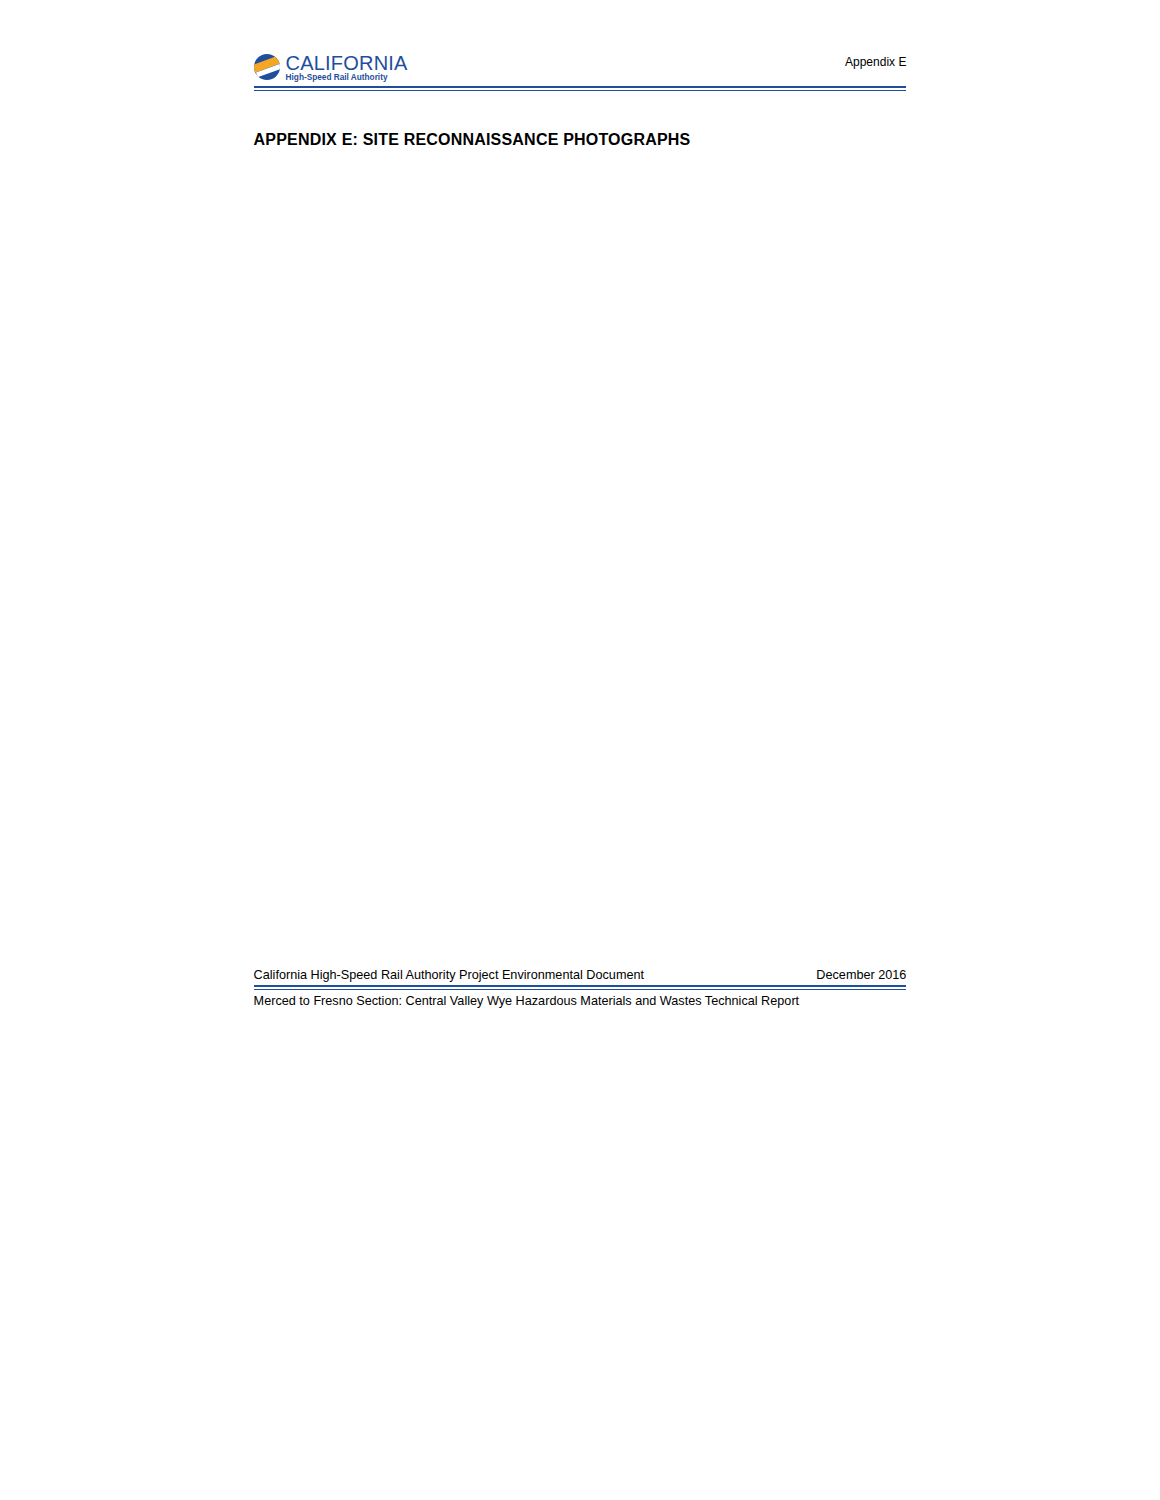CALIFORNIA
High-Speed Rail Authority
Appendix E
APPENDIX E: SITE RECONNAISSANCE PHOTOGRAPHS
California High-Speed Rail Authority Project Environmental Document December 2016
Merced to Fresno Section: Central Valley Wye Hazardous Materials and Wastes Technical Report